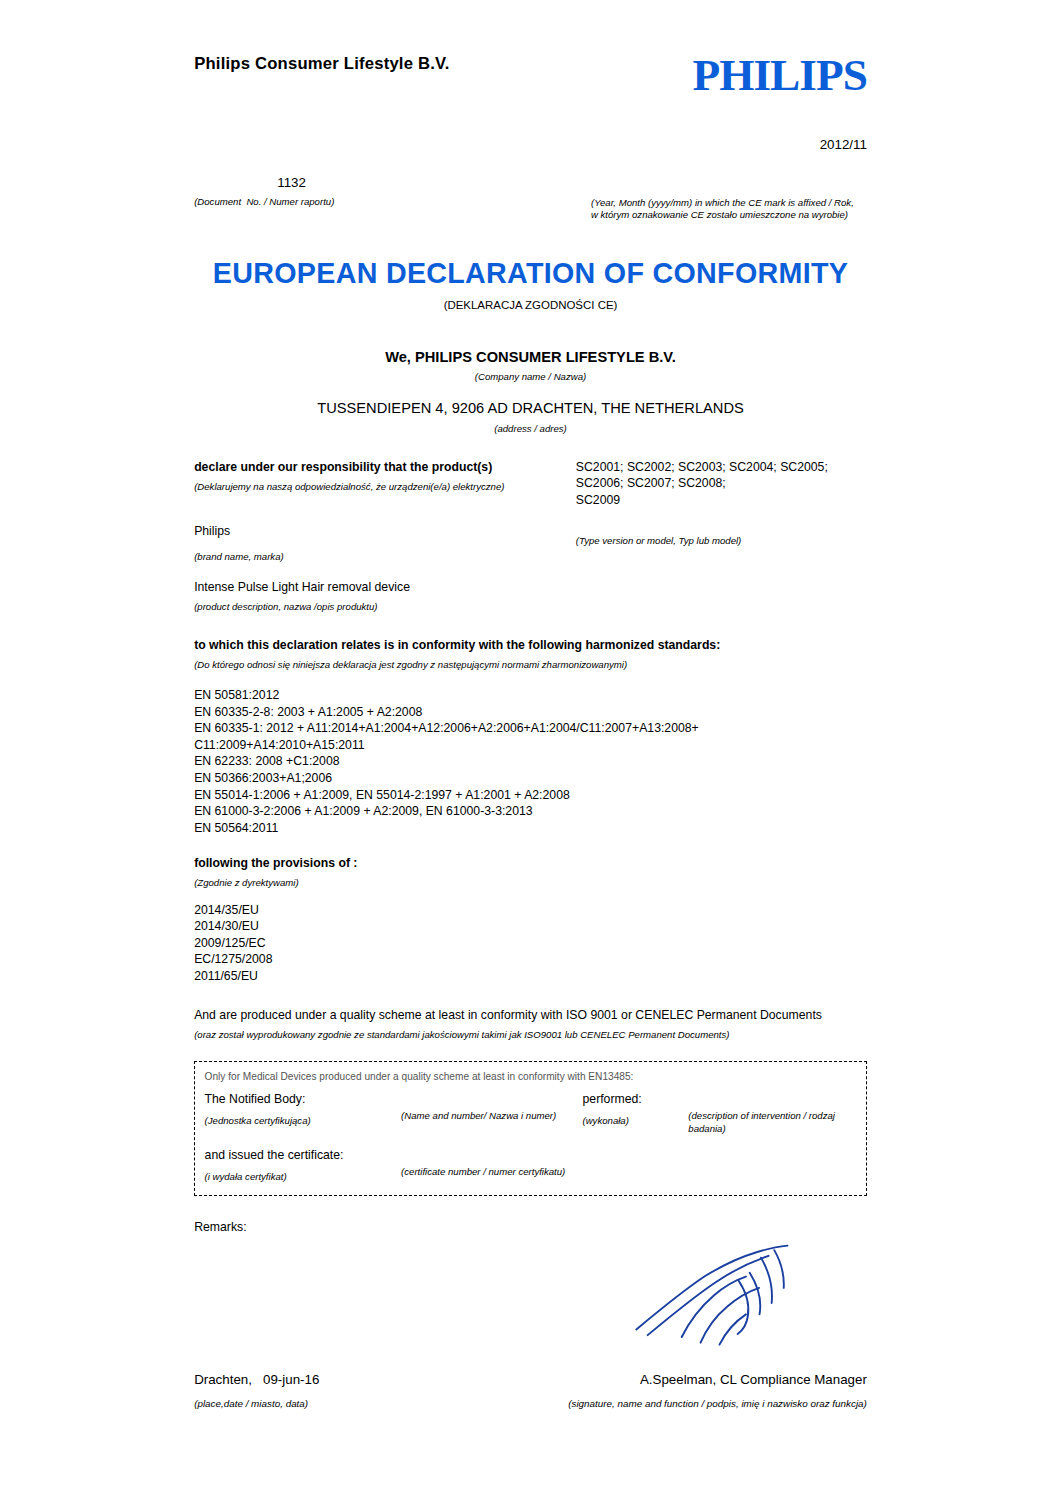Philips Consumer Lifestyle B.V.
PHILIPS
2012/11
1132
(Document No. / Numer raportu)
(Year, Month (yyyy/mm) in which the CE mark is affixed / Rok, w którym oznakowanie CE zostało umieszczone na wyrobie)
EUROPEAN DECLARATION OF CONFORMITY
(DEKLARACJA ZGODNOŚCI CE)
We, PHILIPS CONSUMER LIFESTYLE B.V.
(Company name / Nazwa)
TUSSENDIEPEN 4, 9206 AD DRACHTEN, THE NETHERLANDS
(address / adres)
declare under our responsibility that the product(s)
(Deklarujemy na naszą odpowiedzialność, że urządzeni(e/a) elektryczne)
SC2001; SC2002; SC2003; SC2004; SC2005; SC2006; SC2007; SC2008;
SC2009
Philips
(brand name, marka)
(Type version or model, Typ lub model)
Intense Pulse Light Hair removal device
(product description, nazwa /opis produktu)
to which this declaration relates is in conformity with the following harmonized standards:
(Do którego odnosi się niniejsza deklaracja jest zgodny z następującymi normami zharmonizowanymi)
EN 50581:2012
EN 60335-2-8: 2003 + A1:2005 + A2:2008
EN 60335-1: 2012 + A11:2014+A1:2004+A12:2006+A2:2006+A1:2004/C11:2007+A13:2008+
C11:2009+A14:2010+A15:2011
EN 62233: 2008 +C1:2008
EN 50366:2003+A1;2006
EN 55014-1:2006 + A1:2009, EN 55014-2:1997 + A1:2001 + A2:2008
EN 61000-3-2:2006 + A1:2009 + A2:2009, EN 61000-3-3:2013
EN 50564:2011
following the provisions of :
(Zgodnie z dyrektywami)
2014/35/EU
2014/30/EU
2009/125/EC
EC/1275/2008
2011/65/EU
And are produced under a quality scheme at least in conformity with ISO 9001 or CENELEC Permanent Documents
(oraz został wyprodukowany zgodnie ze standardami jakościowymi takimi jak ISO9001 lub CENELEC Permanent Documents)
Only for Medical Devices produced under a quality scheme at least in conformity with EN13485:
The Notified Body:
(Jednostka certyfikująca)
(Name and number/ Nazwa i numer)
performed:
(wykonała)
(description of intervention / rodzaj badania)
and issued the certificate:
(i wydała certyfikat)
(certificate number / numer certyfikatu)
Remarks:
Drachten, 09-jun-16
(place,date / miasto, data)
A.Speelman, CL Compliance Manager
(signature, name and function / podpis, imię i nazwisko oraz funkcja)